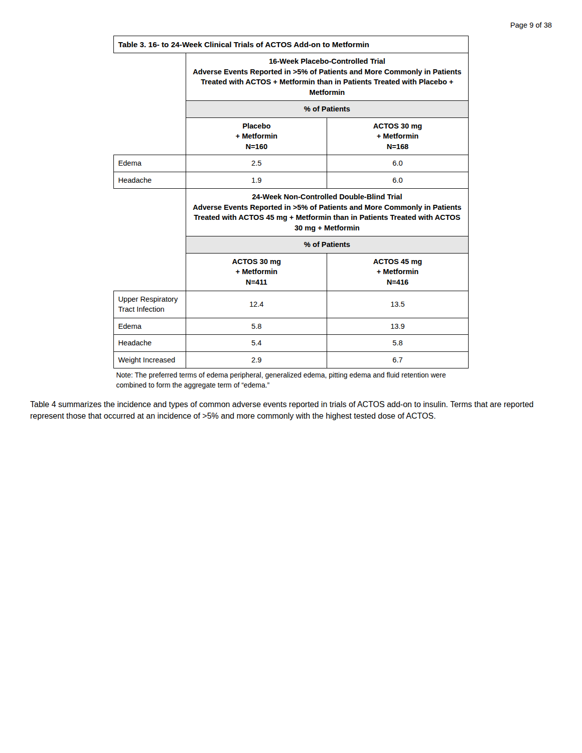Page 9 of 38
| Table 3. 16- to 24-Week Clinical Trials of ACTOS Add-on to Metformin |
| | 16-Week Placebo-Controlled Trial Adverse Events Reported in >5% of Patients and More Commonly in Patients Treated with ACTOS + Metformin than in Patients Treated with Placebo + Metformin |
| % of Patients |
| Placebo + Metformin N=160 | ACTOS 30 mg + Metformin N=168 |
| Edema | 2.5 | 6.0 |
| Headache | 1.9 | 6.0 |
| | 24-Week Non-Controlled Double-Blind Trial Adverse Events Reported in >5% of Patients and More Commonly in Patients Treated with ACTOS 45 mg + Metformin than in Patients Treated with ACTOS 30 mg + Metformin |
| % of Patients |
| ACTOS 30 mg + Metformin N=411 | ACTOS 45 mg + Metformin N=416 |
| Upper Respiratory Tract Infection | 12.4 | 13.5 |
| Edema | 5.8 | 13.9 |
| Headache | 5.4 | 5.8 |
| Weight Increased | 2.9 | 6.7 |
Note: The preferred terms of edema peripheral, generalized edema, pitting edema and fluid retention were combined to form the aggregate term of “edema.”
Table 4 summarizes the incidence and types of common adverse events reported in trials of ACTOS add-on to insulin. Terms that are reported represent those that occurred at an incidence of >5% and more commonly with the highest tested dose of ACTOS.